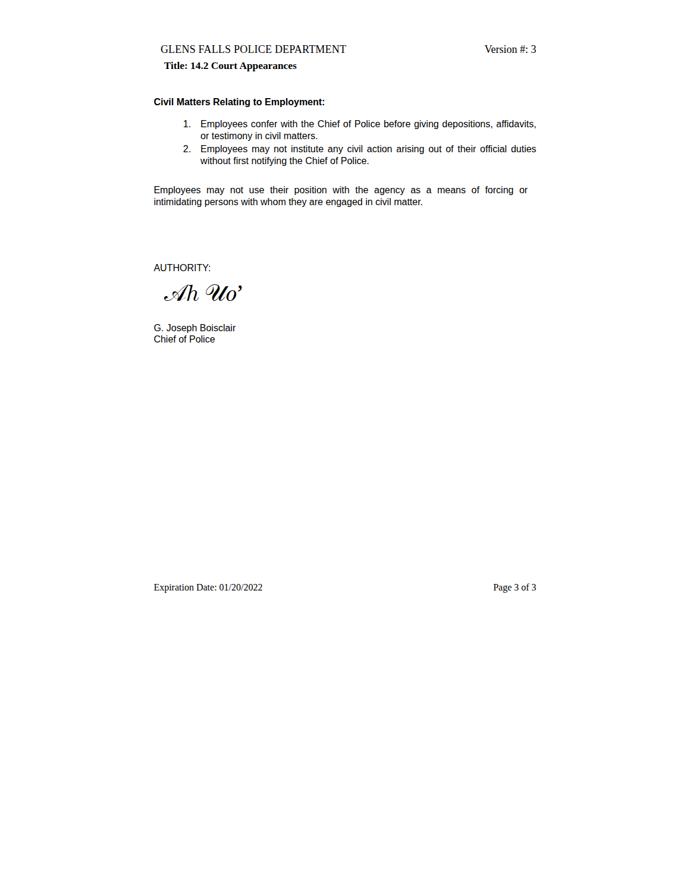GLENS FALLS POLICE DEPARTMENT Version #: 3
Title: 14.2 Court Appearances
Civil Matters Relating to Employment:
Employees confer with the Chief of Police before giving depositions, affidavits, or testimony in civil matters.
Employees may not institute any civil action arising out of their official duties without first notifying the Chief of Police.
Employees may not use their position with the agency as a means of forcing or intimidating persons with whom they are engaged in civil matter.
AUTHORITY:
𝒜ℎ 𝒰𝑜’
G. Joseph Boisclair
Chief of Police
Expiration Date: 01/20/2022 Page 3 of 3